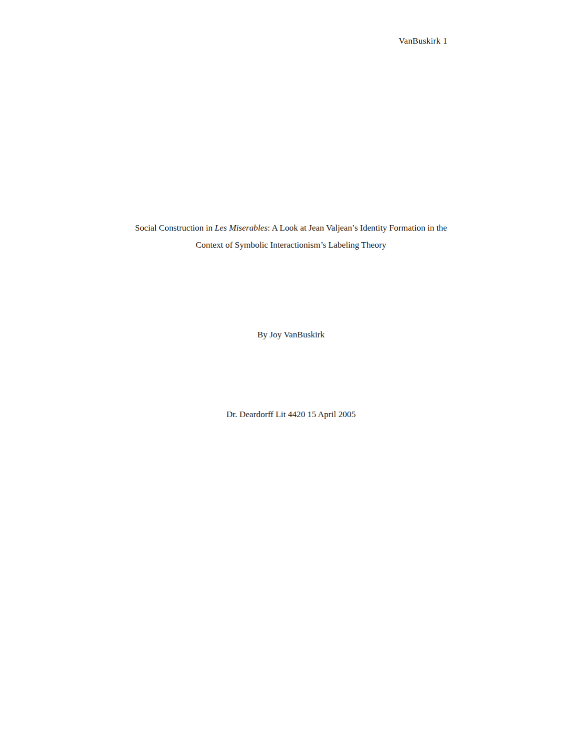VanBuskirk 1
Social Construction in Les Miserables: A Look at Jean Valjean’s Identity Formation in the Context of Symbolic Interactionism’s Labeling Theory
By Joy VanBuskirk
Dr. Deardorff Lit 4420 15 April 2005